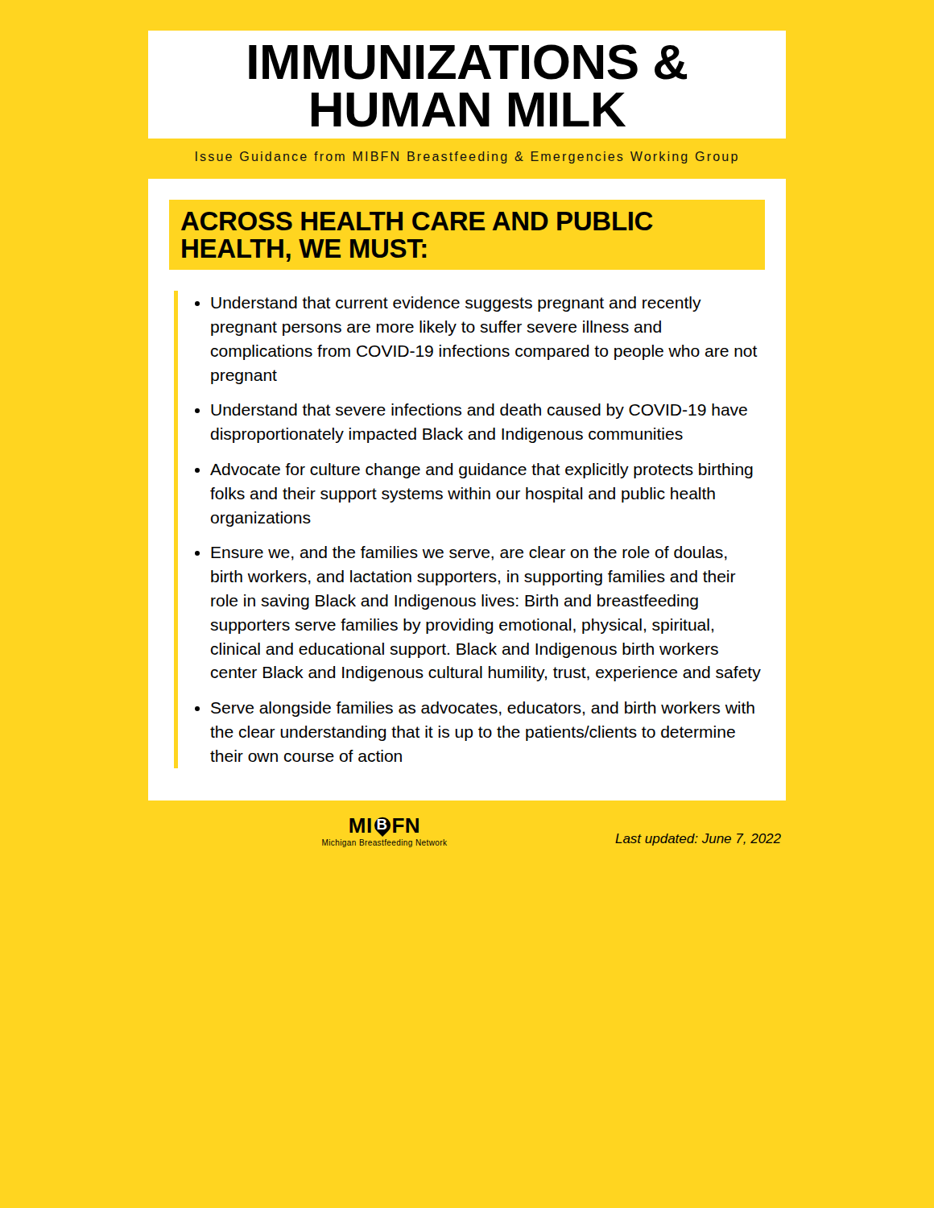Immunizations & Human Milk
Issue Guidance from MIBFN Breastfeeding & Emergencies Working Group
Across health care and public health, we must:
Understand that current evidence suggests pregnant and recently pregnant persons are more likely to suffer severe illness and complications from COVID-19 infections compared to people who are not pregnant
Understand that severe infections and death caused by COVID-19 have disproportionately impacted Black and Indigenous communities
Advocate for culture change and guidance that explicitly protects birthing folks and their support systems within our hospital and public health organizations
Ensure we, and the families we serve, are clear on the role of doulas, birth workers, and lactation supporters, in supporting families and their role in saving Black and Indigenous lives: Birth and breastfeeding supporters serve families by providing emotional, physical, spiritual, clinical and educational support. Black and Indigenous birth workers center Black and Indigenous cultural humility, trust, experience and safety
Serve alongside families as advocates, educators, and birth workers with the clear understanding that it is up to the patients/clients to determine their own course of action
MIBFN
Michigan Breastfeeding Network
Last updated: June 7, 2022